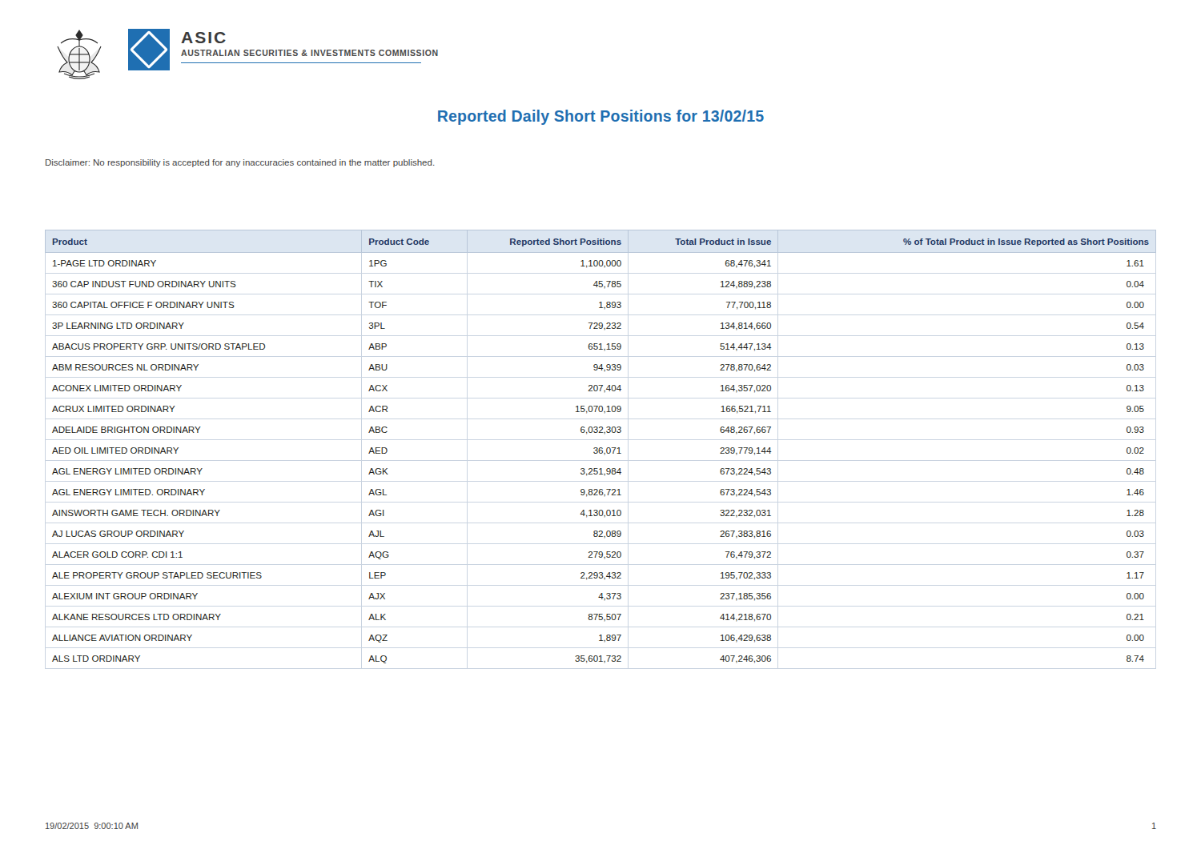ASIC
AUSTRALIAN SECURITIES & INVESTMENTS COMMISSION
Reported Daily Short Positions for 13/02/15
Disclaimer: No responsibility is accepted for any inaccuracies contained in the matter published.
| Product | Product Code | Reported Short Positions | Total Product in Issue | % of Total Product in Issue Reported as Short Positions |
| --- | --- | --- | --- | --- |
| 1-PAGE LTD ORDINARY | 1PG | 1,100,000 | 68,476,341 | 1.61 |
| 360 CAP INDUST FUND ORDINARY UNITS | TIX | 45,785 | 124,889,238 | 0.04 |
| 360 CAPITAL OFFICE F ORDINARY UNITS | TOF | 1,893 | 77,700,118 | 0.00 |
| 3P LEARNING LTD ORDINARY | 3PL | 729,232 | 134,814,660 | 0.54 |
| ABACUS PROPERTY GRP. UNITS/ORD STAPLED | ABP | 651,159 | 514,447,134 | 0.13 |
| ABM RESOURCES NL ORDINARY | ABU | 94,939 | 278,870,642 | 0.03 |
| ACONEX LIMITED ORDINARY | ACX | 207,404 | 164,357,020 | 0.13 |
| ACRUX LIMITED ORDINARY | ACR | 15,070,109 | 166,521,711 | 9.05 |
| ADELAIDE BRIGHTON ORDINARY | ABC | 6,032,303 | 648,267,667 | 0.93 |
| AED OIL LIMITED ORDINARY | AED | 36,071 | 239,779,144 | 0.02 |
| AGL ENERGY LIMITED ORDINARY | AGK | 3,251,984 | 673,224,543 | 0.48 |
| AGL ENERGY LIMITED. ORDINARY | AGL | 9,826,721 | 673,224,543 | 1.46 |
| AINSWORTH GAME TECH. ORDINARY | AGI | 4,130,010 | 322,232,031 | 1.28 |
| AJ LUCAS GROUP ORDINARY | AJL | 82,089 | 267,383,816 | 0.03 |
| ALACER GOLD CORP. CDI 1:1 | AQG | 279,520 | 76,479,372 | 0.37 |
| ALE PROPERTY GROUP STAPLED SECURITIES | LEP | 2,293,432 | 195,702,333 | 1.17 |
| ALEXIUM INT GROUP ORDINARY | AJX | 4,373 | 237,185,356 | 0.00 |
| ALKANE RESOURCES LTD ORDINARY | ALK | 875,507 | 414,218,670 | 0.21 |
| ALLIANCE AVIATION ORDINARY | AQZ | 1,897 | 106,429,638 | 0.00 |
| ALS LTD ORDINARY | ALQ | 35,601,732 | 407,246,306 | 8.74 |
19/02/2015 9:00:10 AM
1